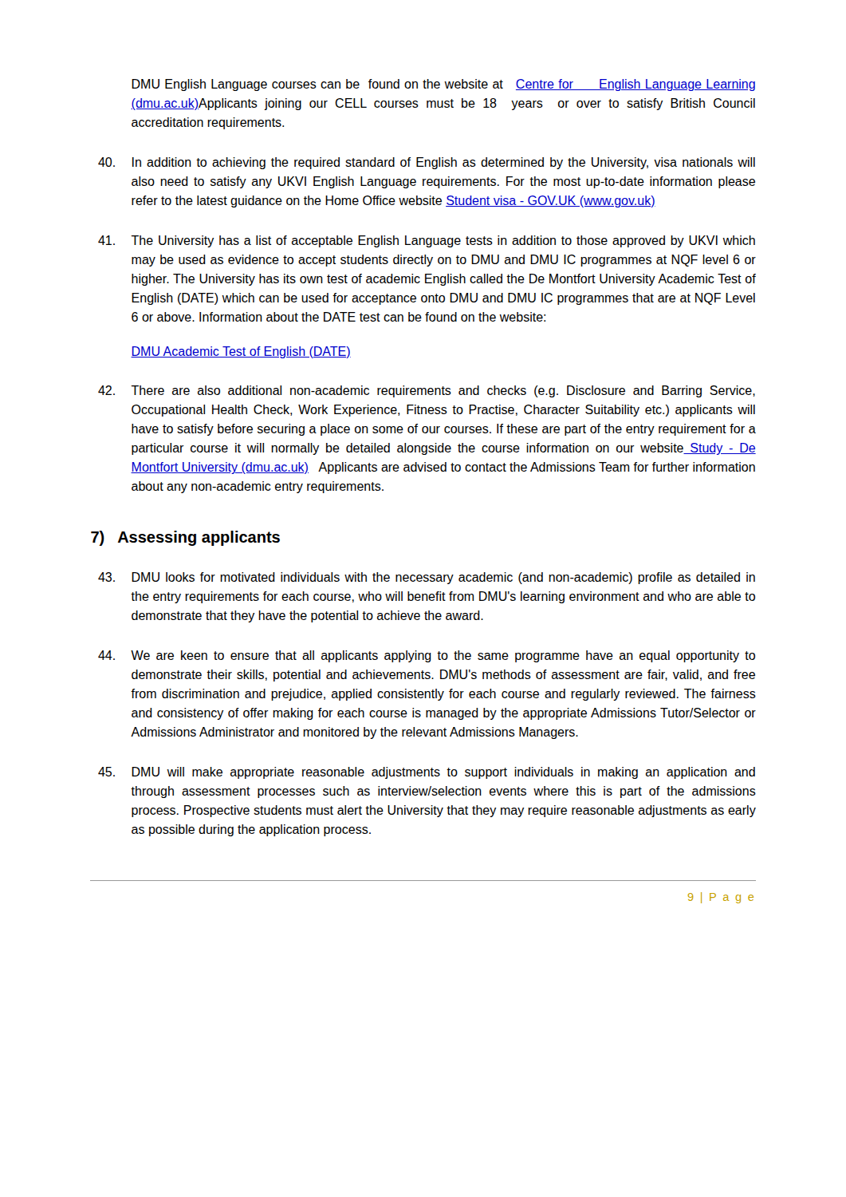DMU English Language courses can be found on the website at Centre for English Language Learning (dmu.ac.uk) Applicants joining our CELL courses must be 18 years or over to satisfy British Council accreditation requirements.
40. In addition to achieving the required standard of English as determined by the University, visa nationals will also need to satisfy any UKVI English Language requirements. For the most up-to-date information please refer to the latest guidance on the Home Office website Student visa - GOV.UK (www.gov.uk)
41. The University has a list of acceptable English Language tests in addition to those approved by UKVI which may be used as evidence to accept students directly on to DMU and DMU IC programmes at NQF level 6 or higher. The University has its own test of academic English called the De Montfort University Academic Test of English (DATE) which can be used for acceptance onto DMU and DMU IC programmes that are at NQF Level 6 or above. Information about the DATE test can be found on the website:
DMU Academic Test of English (DATE)
42. There are also additional non-academic requirements and checks (e.g. Disclosure and Barring Service, Occupational Health Check, Work Experience, Fitness to Practise, Character Suitability etc.) applicants will have to satisfy before securing a place on some of our courses. If these are part of the entry requirement for a particular course it will normally be detailed alongside the course information on our website Study - De Montfort University (dmu.ac.uk) Applicants are advised to contact the Admissions Team for further information about any non-academic entry requirements.
7) Assessing applicants
43. DMU looks for motivated individuals with the necessary academic (and non-academic) profile as detailed in the entry requirements for each course, who will benefit from DMU's learning environment and who are able to demonstrate that they have the potential to achieve the award.
44. We are keen to ensure that all applicants applying to the same programme have an equal opportunity to demonstrate their skills, potential and achievements. DMU's methods of assessment are fair, valid, and free from discrimination and prejudice, applied consistently for each course and regularly reviewed. The fairness and consistency of offer making for each course is managed by the appropriate Admissions Tutor/Selector or Admissions Administrator and monitored by the relevant Admissions Managers.
45. DMU will make appropriate reasonable adjustments to support individuals in making an application and through assessment processes such as interview/selection events where this is part of the admissions process. Prospective students must alert the University that they may require reasonable adjustments as early as possible during the application process.
9 | P a g e